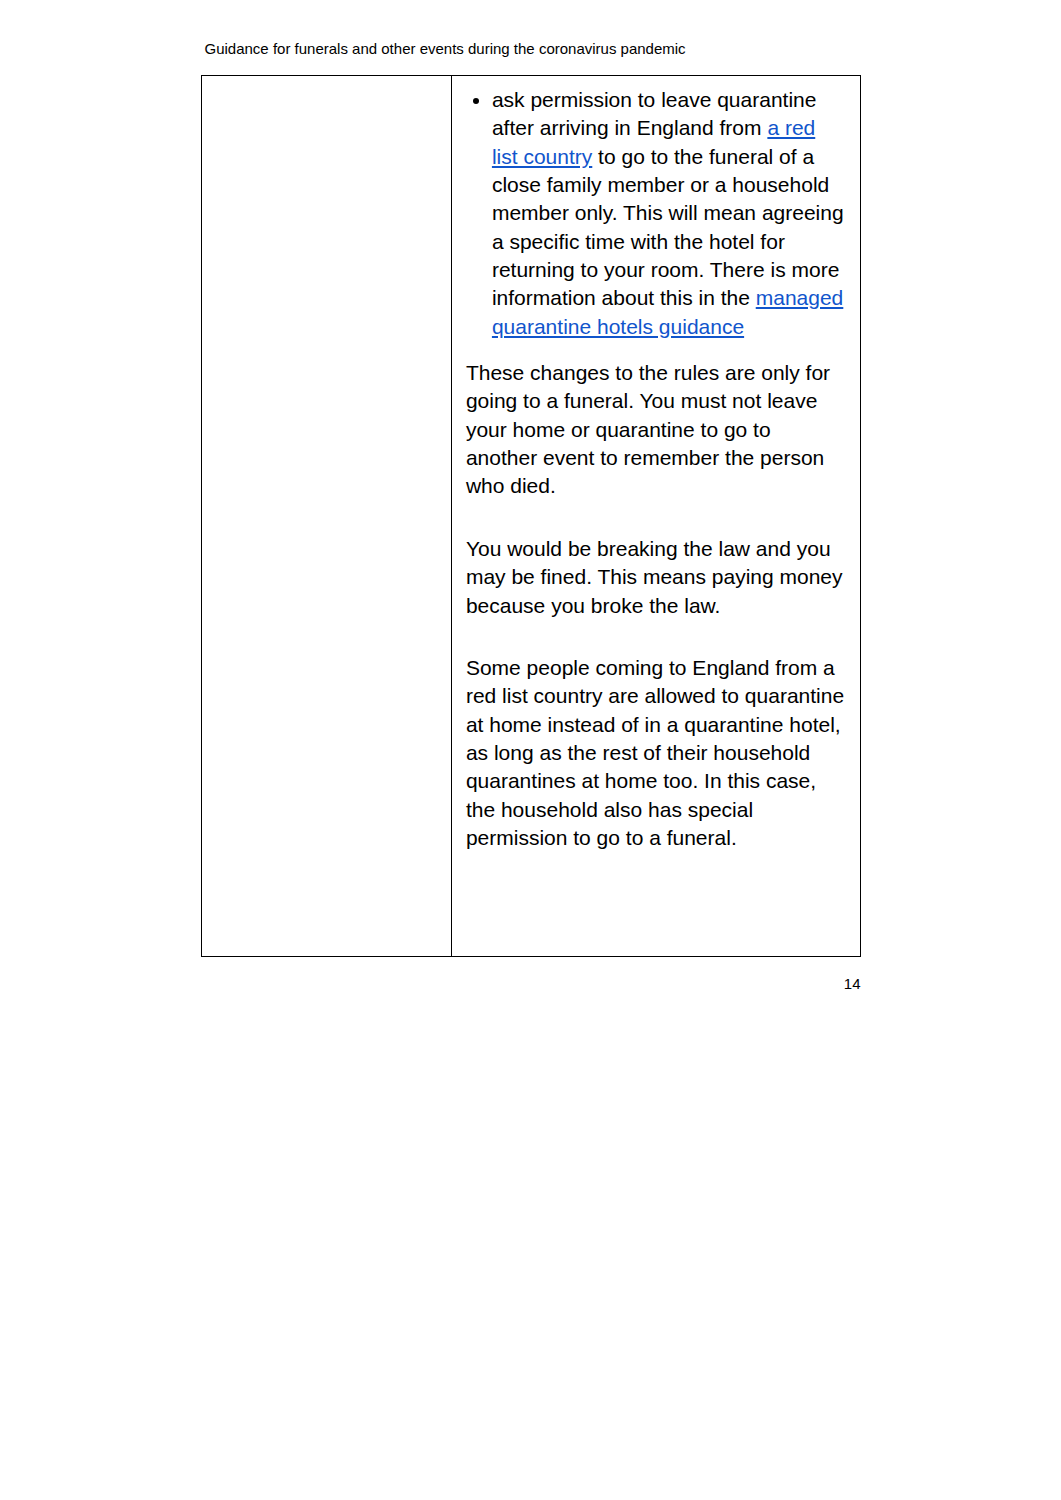Guidance for funerals and other events during the coronavirus pandemic
| | ask permission to leave quarantine after arriving in England from a red list country to go to the funeral of a close family member or a household member only. This will mean agreeing a specific time with the hotel for returning to your room. There is more information about this in the managed quarantine hotels guidance These changes to the rules are only for going to a funeral. You must not leave your home or quarantine to go to another event to remember the person who died. You would be breaking the law and you may be fined. This means paying money because you broke the law. Some people coming to England from a red list country are allowed to quarantine at home instead of in a quarantine hotel, as long as the rest of their household quarantines at home too. In this case, the household also has special permission to go to a funeral. |
14